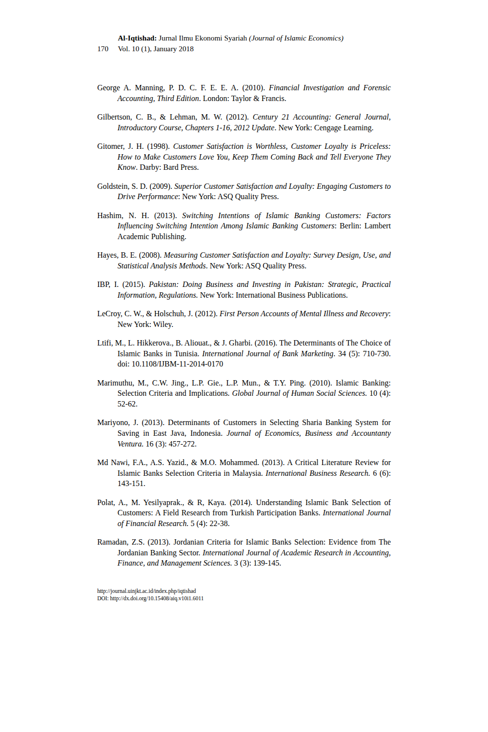170
Al-Iqtishad: Jurnal Ilmu Ekonomi Syariah (Journal of Islamic Economics) Vol. 10 (1), January 2018
George A. Manning, P. D. C. F. E. E. A. (2010). Financial Investigation and Forensic Accounting, Third Edition. London: Taylor & Francis.
Gilbertson, C. B., & Lehman, M. W. (2012). Century 21 Accounting: General Journal, Introductory Course, Chapters 1-16, 2012 Update. New York: Cengage Learning.
Gitomer, J. H. (1998). Customer Satisfaction is Worthless, Customer Loyalty is Priceless: How to Make Customers Love You, Keep Them Coming Back and Tell Everyone They Know. Darby: Bard Press.
Goldstein, S. D. (2009). Superior Customer Satisfaction and Loyalty: Engaging Customers to Drive Performance: New York: ASQ Quality Press.
Hashim, N. H. (2013). Switching Intentions of Islamic Banking Customers: Factors Influencing Switching Intention Among Islamic Banking Customers: Berlin: Lambert Academic Publishing.
Hayes, B. E. (2008). Measuring Customer Satisfaction and Loyalty: Survey Design, Use, and Statistical Analysis Methods. New York: ASQ Quality Press.
IBP, I. (2015). Pakistan: Doing Business and Investing in Pakistan: Strategic, Practical Information, Regulations. New York: International Business Publications.
LeCroy, C. W., & Holschuh, J. (2012). First Person Accounts of Mental Illness and Recovery: New York: Wiley.
Ltifi, M., L. Hikkerova., B. Aliouat., & J. Gharbi. (2016). The Determinants of The Choice of Islamic Banks in Tunisia. International Journal of Bank Marketing. 34 (5): 710-730. doi: 10.1108/IJBM-11-2014-0170
Marimuthu, M., C.W. Jing., L.P. Gie., L.P. Mun., & T.Y. Ping. (2010). Islamic Banking: Selection Criteria and Implications. Global Journal of Human Social Sciences. 10 (4): 52-62.
Mariyono, J. (2013). Determinants of Customers in Selecting Sharia Banking System for Saving in East Java, Indonesia. Journal of Economics, Business and Accountanty Ventura. 16 (3): 457-272.
Md Nawi, F.A., A.S. Yazid., & M.O. Mohammed. (2013). A Critical Literature Review for Islamic Banks Selection Criteria in Malaysia. International Business Research. 6 (6): 143-151.
Polat, A., M. Yesilyaprak., & R, Kaya. (2014). Understanding Islamic Bank Selection of Customers: A Field Research from Turkish Participation Banks. International Journal of Financial Research. 5 (4): 22-38.
Ramadan, Z.S. (2013). Jordanian Criteria for Islamic Banks Selection: Evidence from The Jordanian Banking Sector. International Journal of Academic Research in Accounting, Finance, and Management Sciences. 3 (3): 139-145.
http://journal.uinjkt.ac.id/index.php/iqtishad
DOI: http://dx.doi.org/10.15408/aiq.v10i1.6011